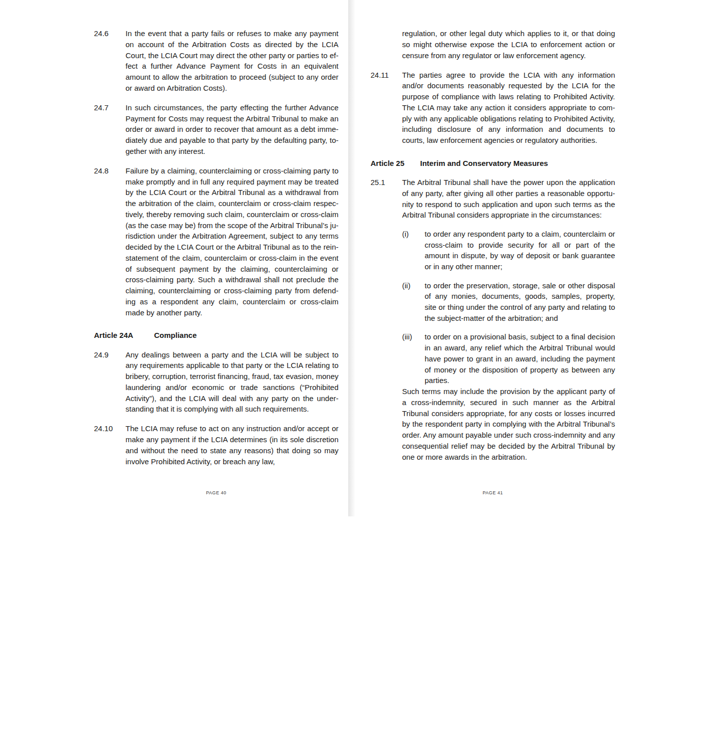24.6
In the event that a party fails or refuses to make any payment on account of the Arbitration Costs as directed by the LCIA Court, the LCIA Court may direct the other party or parties to effect a further Advance Payment for Costs in an equivalent amount to allow the arbitration to proceed (subject to any order or award on Arbitration Costs).
24.7
In such circumstances, the party effecting the further Advance Payment for Costs may request the Arbitral Tribunal to make an order or award in order to recover that amount as a debt immediately due and payable to that party by the defaulting party, together with any interest.
24.8
Failure by a claiming, counterclaiming or cross-claiming party to make promptly and in full any required payment may be treated by the LCIA Court or the Arbitral Tribunal as a withdrawal from the arbitration of the claim, counterclaim or cross-claim respectively, thereby removing such claim, counterclaim or cross-claim (as the case may be) from the scope of the Arbitral Tribunal’s jurisdiction under the Arbitration Agreement, subject to any terms decided by the LCIA Court or the Arbitral Tribunal as to the reinstatement of the claim, counterclaim or cross-claim in the event of subsequent payment by the claiming, counterclaiming or cross-claiming party. Such a withdrawal shall not preclude the claiming, counterclaiming or cross-claiming party from defending as a respondent any claim, counterclaim or cross-claim made by another party.
Article 24A Compliance
24.9
Any dealings between a party and the LCIA will be subject to any requirements applicable to that party or the LCIA relating to bribery, corruption, terrorist financing, fraud, tax evasion, money laundering and/or economic or trade sanctions (“Prohibited Activity”), and the LCIA will deal with any party on the understanding that it is complying with all such requirements.
24.10
The LCIA may refuse to act on any instruction and/or accept or make any payment if the LCIA determines (in its sole discretion and without the need to state any reasons) that doing so may involve Prohibited Activity, or breach any law,
PAGE 40
regulation, or other legal duty which applies to it, or that doing so might otherwise expose the LCIA to enforcement action or censure from any regulator or law enforcement agency.
24.11
The parties agree to provide the LCIA with any information and/or documents reasonably requested by the LCIA for the purpose of compliance with laws relating to Prohibited Activity. The LCIA may take any action it considers appropriate to comply with any applicable obligations relating to Prohibited Activity, including disclosure of any information and documents to courts, law enforcement agencies or regulatory authorities.
Article 25 Interim and Conservatory Measures
25.1
The Arbitral Tribunal shall have the power upon the application of any party, after giving all other parties a reasonable opportunity to respond to such application and upon such terms as the Arbitral Tribunal considers appropriate in the circumstances:
(i) to order any respondent party to a claim, counterclaim or cross-claim to provide security for all or part of the amount in dispute, by way of deposit or bank guarantee or in any other manner;
(ii) to order the preservation, storage, sale or other disposal of any monies, documents, goods, samples, property, site or thing under the control of any party and relating to the subject-matter of the arbitration; and
(iii) to order on a provisional basis, subject to a final decision in an award, any relief which the Arbitral Tribunal would have power to grant in an award, including the payment of money or the disposition of property as between any parties.
Such terms may include the provision by the applicant party of a cross-indemnity, secured in such manner as the Arbitral Tribunal considers appropriate, for any costs or losses incurred by the respondent party in complying with the Arbitral Tribunal’s order. Any amount payable under such cross-indemnity and any consequential relief may be decided by the Arbitral Tribunal by one or more awards in the arbitration.
PAGE 41